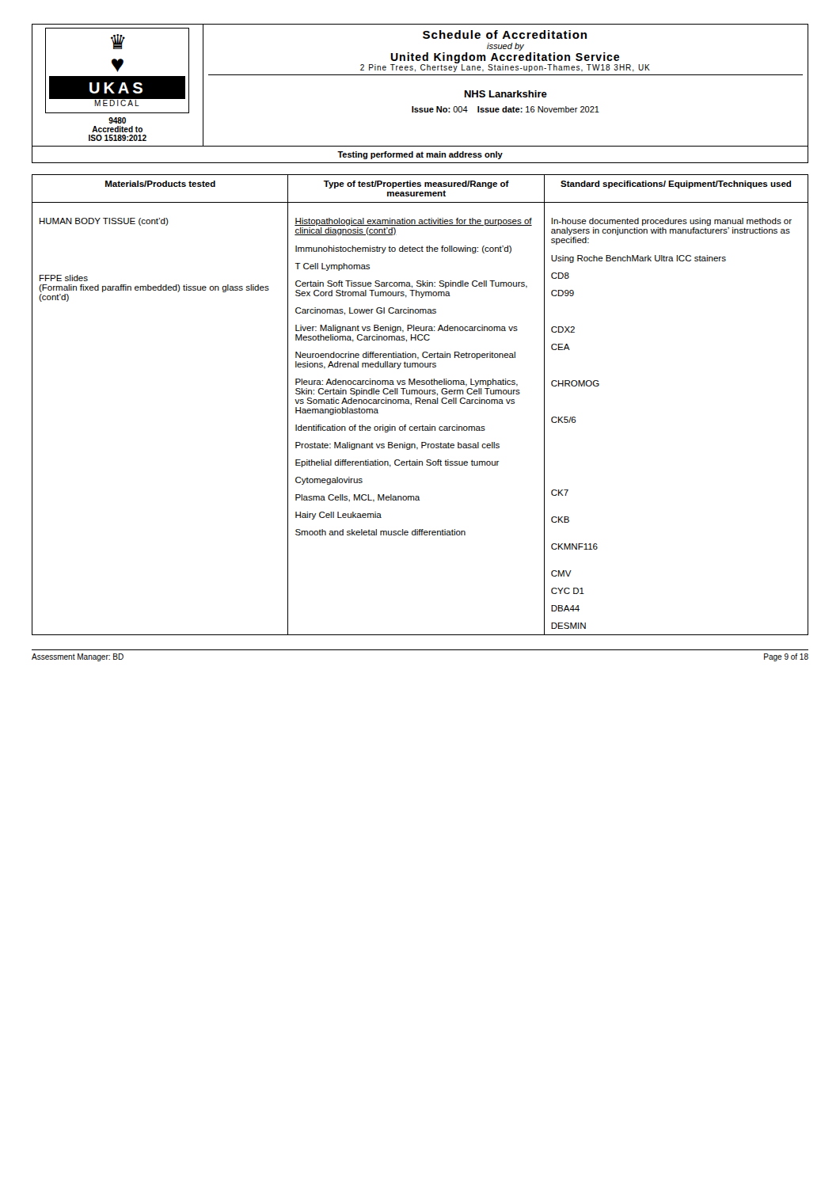| ♛ ♥ UKAS MEDICAL 9480 Accredited to ISO 15189:2012 | Schedule of Accreditation issued by United Kingdom Accreditation Service 2 Pine Trees, Chertsey Lane, Staines-upon-Thames, TW18 3HR, UK NHS Lanarkshire Issue No: 004 Issue date: 16 November 2021 |
Testing performed at main address only
| Materials/Products tested | Type of test/Properties measured/Range of measurement | Standard specifications/ Equipment/Techniques used |
| --- | --- | --- |
| HUMAN BODY TISSUE (cont’d) FFPE slides (Formalin fixed paraffin embedded) tissue on glass slides (cont’d) | Histopathological examination activities for the purposes of clinical diagnosis (cont’d) / Immunohistochemistry to detect the following: (cont’d) / / T Cell Lymphomas / / Certain Soft Tissue Sarcoma, Skin: Spindle Cell Tumours, Sex Cord Stromal Tumours, Thymoma / / Carcinomas, Lower GI Carcinomas / / Liver: Malignant vs Benign, Pleura: Adenocarcinoma vs Mesothelioma, Carcinomas, HCC / / Neuroendocrine differentiation, Certain Retroperitoneal lesions, Adrenal medullary tumours / / Pleura: Adenocarcinoma vs Mesothelioma, Lymphatics, Skin: Certain Spindle Cell Tumours, Germ Cell Tumours vs Somatic Adenocarcinoma, Renal Cell Carcinoma vs Haemangioblastoma / / Identification of the origin of certain carcinomas / / Prostate: Malignant vs Benign, Prostate basal cells / / Epithelial differentiation, Certain Soft tissue tumour / / Cytomegalovirus / / Plasma Cells, MCL, Melanoma / / Hairy Cell Leukaemia / / Smooth and skeletal muscle differentiation / | In-house documented procedures using manual methods or analysers in conjunction with manufacturers’ instructions as specified: / Using Roche BenchMark Ultra ICC stainers / / CD8 / / CD99 / / CDX2 / / CEA / / CHROMOG / / CK5/6 / / CK7 / / CKB / / CKMNF116 / / CMV / / CYC D1 / / DBA44 / / DESMIN / |
Assessment Manager: BD
Page 9 of 18